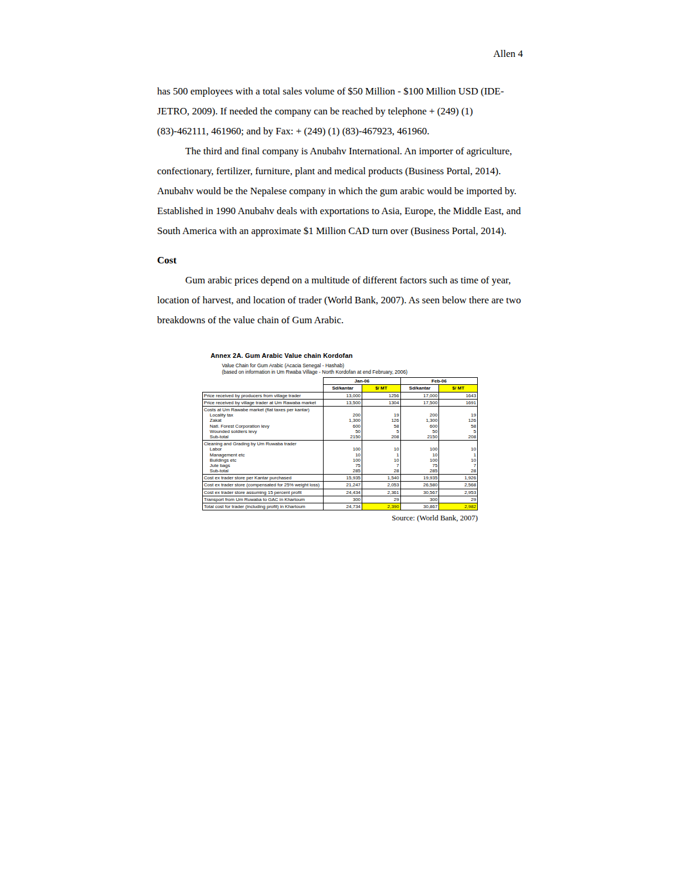Allen 4
has 500 employees with a total sales volume of $50 Million - $100 Million USD (IDE-JETRO, 2009). If needed the company can be reached by telephone + (249) (1) (83)-462111, 461960; and by Fax: + (249) (1) (83)-467923, 461960.
The third and final company is Anubahv International. An importer of agriculture, confectionary, fertilizer, furniture, plant and medical products (Business Portal, 2014). Anubahv would be the Nepalese company in which the gum arabic would be imported by. Established in 1990 Anubahv deals with exportations to Asia, Europe, the Middle East, and South America with an approximate $1 Million CAD turn over (Business Portal, 2014).
Cost
Gum arabic prices depend on a multitude of different factors such as time of year, location of harvest, and location of trader (World Bank, 2007). As seen below there are two breakdowns of the value chain of Gum Arabic.
Annex 2A. Gum Arabic Value chain Kordofan
Value Chain for Gum Arabic (Acacia Senegal - Hashab)
(based on information in Um Rwaba Village - North Kordofan at end February, 2006)
| | Jan-06 | Feb-06 |
| | Sd/kantar | $/ MT | Sd/kantar | $/ MT |
| Price received by producers from village trader | 13,000 | 1256 | 17,000 | 1643 |
| Price received by village trader at Um Rawaba market | 13,500 | 1304 | 17,500 | 1691 |
| Costs at Um Rawabe market (flat taxes per kantar) Locality tax Zakat Natl. Forest Corporation levy Wounded soldiers levy Sub-total | 200 1,300 600 50 2150 | 19 126 58 5 208 | 200 1,300 600 50 2150 | 19 126 58 5 208 |
| Cleaning and Grading by Um Ruwaba trader Labor Management etc Buildings etc Jute bags Sub-total | 100 10 100 75 285 | 10 1 10 7 28 | 100 10 100 75 285 | 10 1 10 7 28 |
| Cost ex trader store per Kantar purchased | 15,935 | 1,540 | 19,935 | 1,926 |
| Cost ex trader store (compensated for 25% weight loss) | 21,247 | 2,053 | 26,580 | 2,568 |
| Cost ex trader store assuming 15 percent profit | 24,434 | 2,361 | 30,567 | 2,953 |
| Transport from Um Ruwaba to GAC in Khartoum | 300 | 29 | 300 | 29 |
| Total cost for trader (including profit) in Khartoum | 24,734 | 2,390 | 30,867 | 2,982 |
Source: (World Bank, 2007)